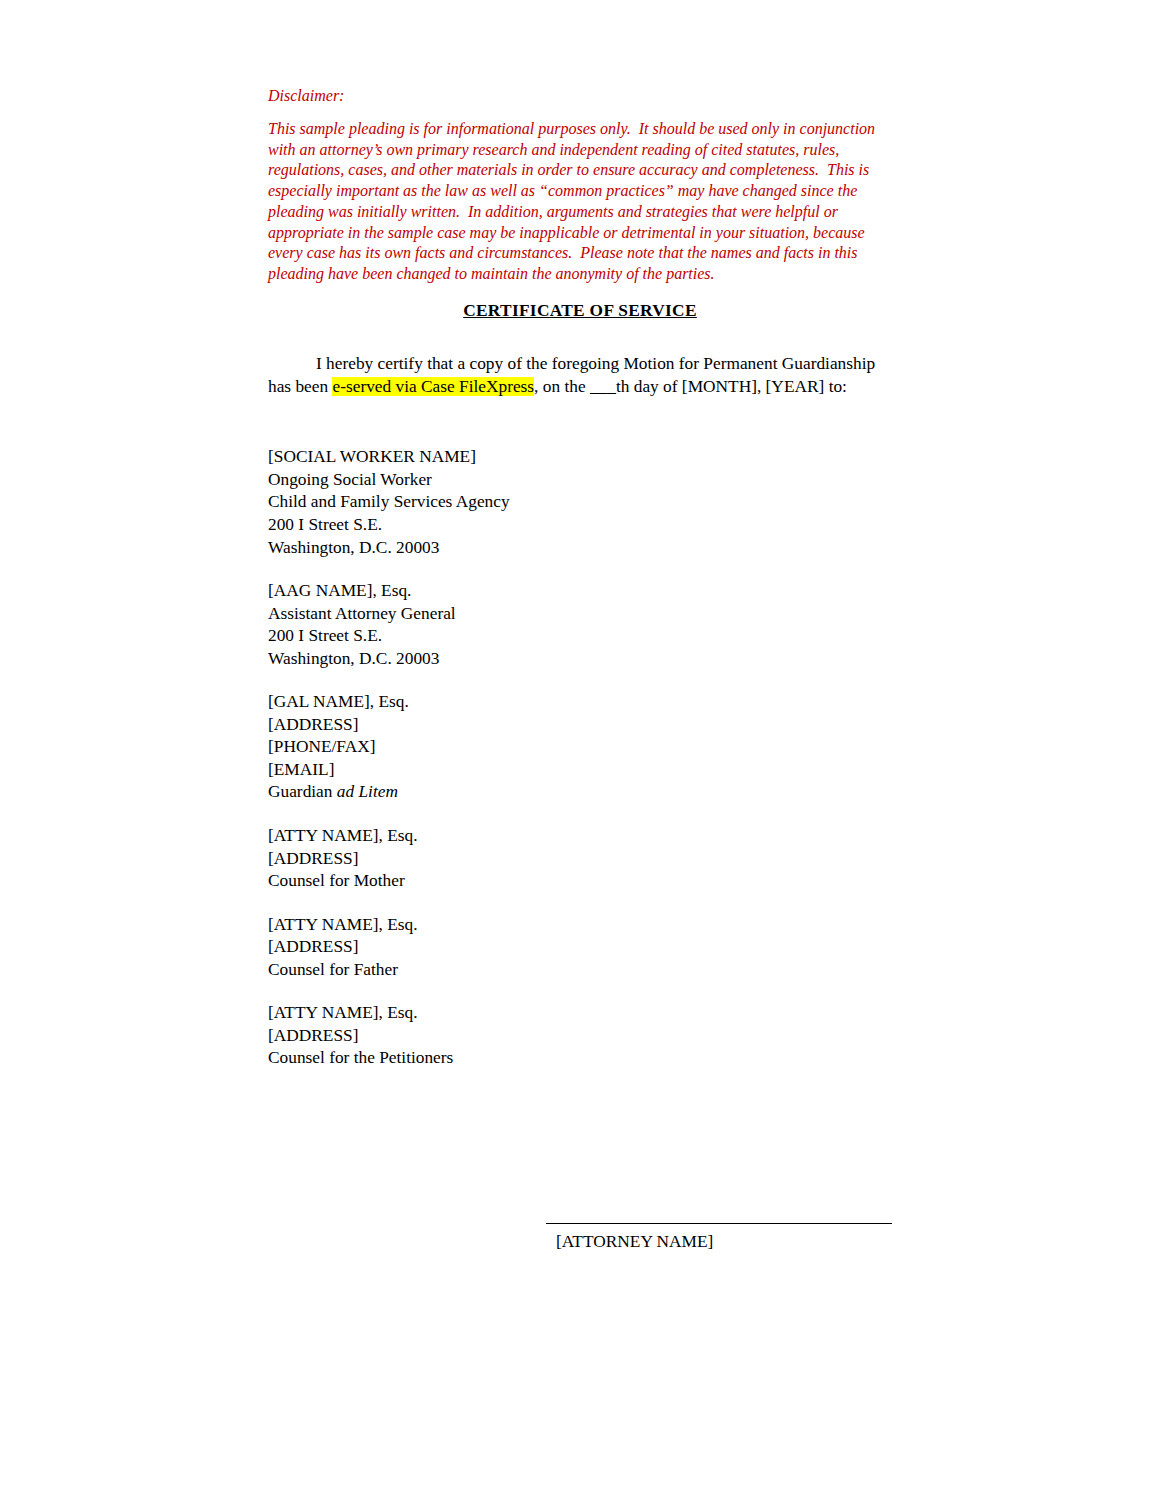Disclaimer:
This sample pleading is for informational purposes only. It should be used only in conjunction with an attorney’s own primary research and independent reading of cited statutes, rules, regulations, cases, and other materials in order to ensure accuracy and completeness. This is especially important as the law as well as “common practices” may have changed since the pleading was initially written. In addition, arguments and strategies that were helpful or appropriate in the sample case may be inapplicable or detrimental in your situation, because every case has its own facts and circumstances. Please note that the names and facts in this pleading have been changed to maintain the anonymity of the parties.
CERTIFICATE OF SERVICE
I hereby certify that a copy of the foregoing Motion for Permanent Guardianship has been e-served via Case FileXpress, on the ___th day of [MONTH], [YEAR] to:
[SOCIAL WORKER NAME]
Ongoing Social Worker
Child and Family Services Agency
200 I Street S.E.
Washington, D.C. 20003
[AAG NAME], Esq.
Assistant Attorney General
200 I Street S.E.
Washington, D.C. 20003
[GAL NAME], Esq.
[ADDRESS]
[PHONE/FAX]
[EMAIL]
Guardian ad Litem
[ATTY NAME], Esq.
[ADDRESS]
Counsel for Mother
[ATTY NAME], Esq.
[ADDRESS]
Counsel for Father
[ATTY NAME], Esq.
[ADDRESS]
Counsel for the Petitioners
[ATTORNEY NAME]